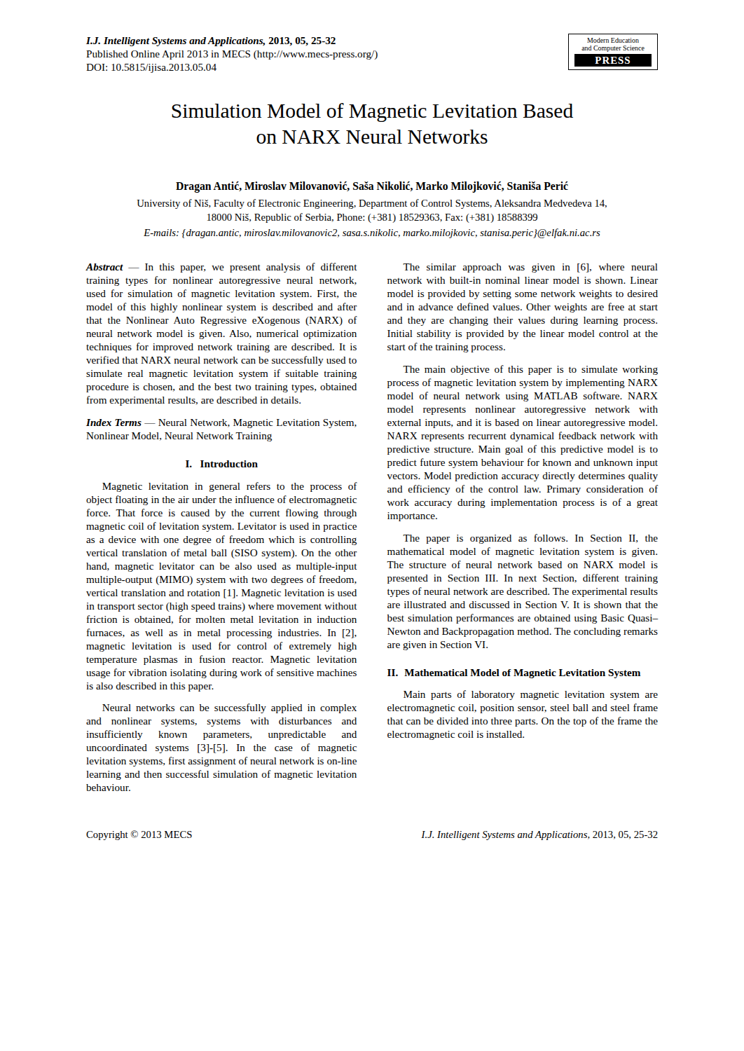I.J. Intelligent Systems and Applications, 2013, 05, 25-32
Published Online April 2013 in MECS (http://www.mecs-press.org/)
DOI: 10.5815/ijisa.2013.05.04
Modern Education
and Computer Science PRESS
Simulation Model of Magnetic Levitation Based
on NARX Neural Networks
Dragan Antić, Miroslav Milovanović, Saša Nikolić, Marko Milojković, Staniša Perić
University of Niš, Faculty of Electronic Engineering, Department of Control Systems, Aleksandra Medvedeva 14,
18000 Niš, Republic of Serbia, Phone: (+381) 18529363, Fax: (+381) 18588399
E-mails: {dragan.antic, miroslav.milovanovic2, sasa.s.nikolic, marko.milojkovic, stanisa.peric}@elfak.ni.ac.rs
Abstract — In this paper, we present analysis of different training types for nonlinear autoregressive neural network, used for simulation of magnetic levitation system. First, the model of this highly nonlinear system is described and after that the Nonlinear Auto Regressive eXogenous (NARX) of neural network model is given. Also, numerical optimization techniques for improved network training are described. It is verified that NARX neural network can be successfully used to simulate real magnetic levitation system if suitable training procedure is chosen, and the best two training types, obtained from experimental results, are described in details.
Index Terms — Neural Network, Magnetic Levitation System, Nonlinear Model, Neural Network Training
I. Introduction
Magnetic levitation in general refers to the process of object floating in the air under the influence of electromagnetic force. That force is caused by the current flowing through magnetic coil of levitation system. Levitator is used in practice as a device with one degree of freedom which is controlling vertical translation of metal ball (SISO system). On the other hand, magnetic levitator can be also used as multiple-input multiple-output (MIMO) system with two degrees of freedom, vertical translation and rotation [1]. Magnetic levitation is used in transport sector (high speed trains) where movement without friction is obtained, for molten metal levitation in induction furnaces, as well as in metal processing industries. In [2], magnetic levitation is used for control of extremely high temperature plasmas in fusion reactor. Magnetic levitation usage for vibration isolating during work of sensitive machines is also described in this paper.
Neural networks can be successfully applied in complex and nonlinear systems, systems with disturbances and insufficiently known parameters, unpredictable and uncoordinated systems [3]-[5]. In the case of magnetic levitation systems, first assignment of neural network is on-line learning and then successful simulation of magnetic levitation behaviour.
The similar approach was given in [6], where neural network with built-in nominal linear model is shown. Linear model is provided by setting some network weights to desired and in advance defined values. Other weights are free at start and they are changing their values during learning process. Initial stability is provided by the linear model control at the start of the training process.
The main objective of this paper is to simulate working process of magnetic levitation system by implementing NARX model of neural network using MATLAB software. NARX model represents nonlinear autoregressive network with external inputs, and it is based on linear autoregressive model. NARX represents recurrent dynamical feedback network with predictive structure. Main goal of this predictive model is to predict future system behaviour for known and unknown input vectors. Model prediction accuracy directly determines quality and efficiency of the control law. Primary consideration of work accuracy during implementation process is of a great importance.
The paper is organized as follows. In Section II, the mathematical model of magnetic levitation system is given. The structure of neural network based on NARX model is presented in Section III. In next Section, different training types of neural network are described. The experimental results are illustrated and discussed in Section V. It is shown that the best simulation performances are obtained using Basic Quasi–Newton and Backpropagation method. The concluding remarks are given in Section VI.
II. Mathematical Model of Magnetic Levitation System
Main parts of laboratory magnetic levitation system are electromagnetic coil, position sensor, steel ball and steel frame that can be divided into three parts. On the top of the frame the electromagnetic coil is installed.
Copyright © 2013 MECS
I.J. Intelligent Systems and Applications, 2013, 05, 25-32